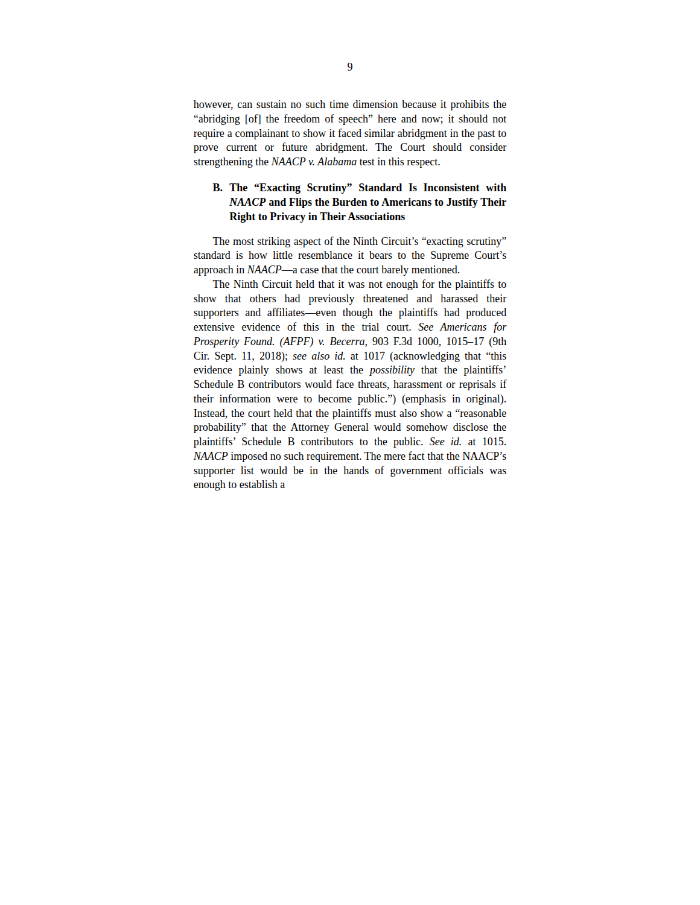9
however, can sustain no such time dimension because it prohibits the “abridging [of] the freedom of speech” here and now; it should not require a complainant to show it faced similar abridgment in the past to prove current or future abridgment. The Court should consider strengthening the NAACP v. Alabama test in this respect.
B. The “Exacting Scrutiny” Standard Is Inconsistent with NAACP and Flips the Burden to Americans to Justify Their Right to Privacy in Their Associations
The most striking aspect of the Ninth Circuit’s “exacting scrutiny” standard is how little resemblance it bears to the Supreme Court’s approach in NAACP—a case that the court barely mentioned.
The Ninth Circuit held that it was not enough for the plaintiffs to show that others had previously threatened and harassed their supporters and affiliates—even though the plaintiffs had produced extensive evidence of this in the trial court. See Americans for Prosperity Found. (AFPF) v. Becerra, 903 F.3d 1000, 1015–17 (9th Cir. Sept. 11, 2018); see also id. at 1017 (acknowledging that “this evidence plainly shows at least the possibility that the plaintiffs’ Schedule B contributors would face threats, harassment or reprisals if their information were to become public.”) (emphasis in original). Instead, the court held that the plaintiffs must also show a “reasonable probability” that the Attorney General would somehow disclose the plaintiffs’ Schedule B contributors to the public. See id. at 1015. NAACP imposed no such requirement. The mere fact that the NAACP’s supporter list would be in the hands of government officials was enough to establish a